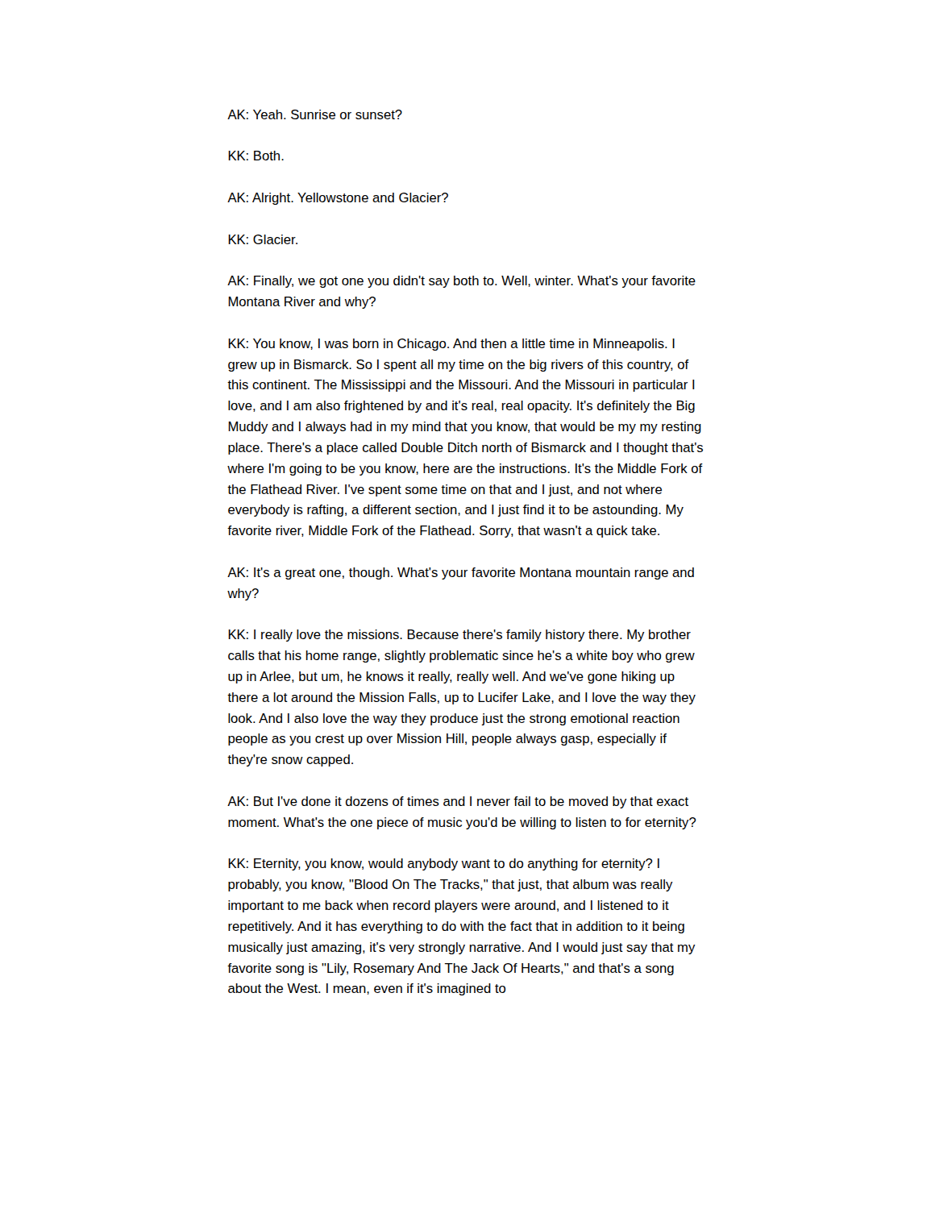AK: Yeah. Sunrise or sunset?
KK: Both.
AK: Alright. Yellowstone and Glacier?
KK: Glacier.
AK: Finally, we got one you didn't say both to. Well, winter. What's your favorite Montana River and why?
KK: You know, I was born in Chicago. And then a little time in Minneapolis. I grew up in Bismarck. So I spent all my time on the big rivers of this country, of this continent. The Mississippi and the Missouri. And the Missouri in particular I love, and I am also frightened by and it's real, real opacity. It's definitely the Big Muddy and I always had in my mind that you know, that would be my my resting place. There's a place called Double Ditch north of Bismarck and I thought that's where I'm going to be you know, here are the instructions. It's the Middle Fork of the Flathead River. I've spent some time on that and I just, and not where everybody is rafting, a different section, and I just find it to be astounding. My favorite river, Middle Fork of the Flathead. Sorry, that wasn't a quick take.
AK: It's a great one, though. What's your favorite Montana mountain range and why?
KK: I really love the missions. Because there's family history there. My brother calls that his home range, slightly problematic since he's a white boy who grew up in Arlee, but um, he knows it really, really well. And we've gone hiking up there a lot around the Mission Falls, up to Lucifer Lake, and I love the way they look. And I also love the way they produce just the strong emotional reaction people as you crest up over Mission Hill, people always gasp, especially if they're snow capped.
AK: But I've done it dozens of times and I never fail to be moved by that exact moment. What's the one piece of music you'd be willing to listen to for eternity?
KK: Eternity, you know, would anybody want to do anything for eternity? I probably, you know, "Blood On The Tracks," that just, that album was really important to me back when record players were around, and I listened to it repetitively. And it has everything to do with the fact that in addition to it being musically just amazing, it's very strongly narrative. And I would just say that my favorite song is "Lily, Rosemary And The Jack Of Hearts," and that's a song about the West. I mean, even if it's imagined to